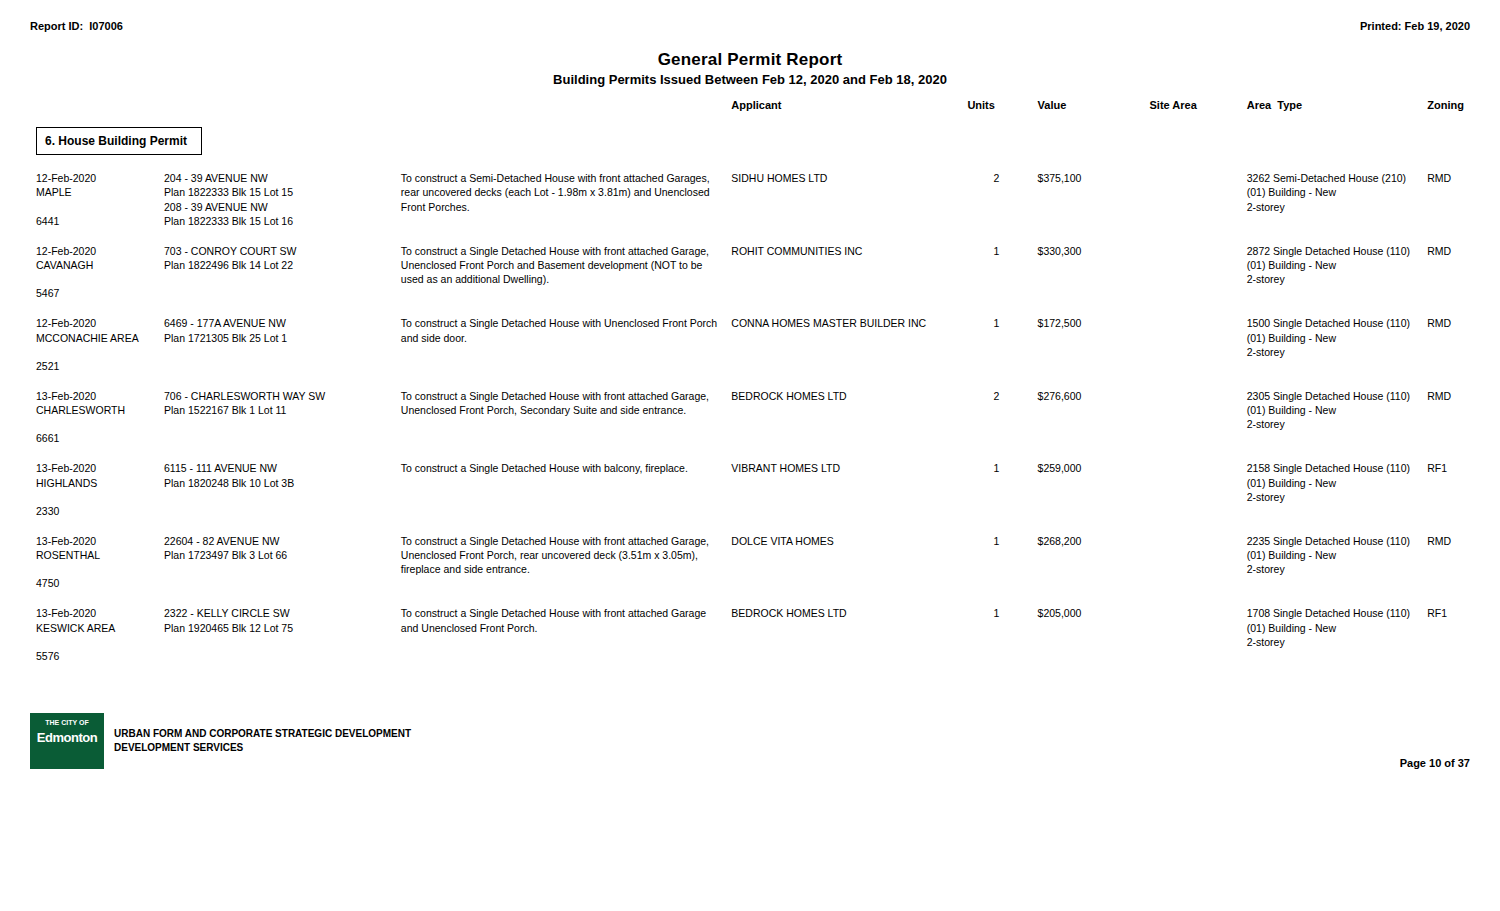Report ID: I07006
Printed: Feb 19, 2020
General Permit Report
Building Permits Issued Between Feb 12, 2020 and Feb 18, 2020
| | | | Applicant | Units | Value | Site Area | Area Type | Zoning |
| --- | --- | --- | --- | --- | --- | --- | --- | --- |
| 6. House Building Permit |
| 12-Feb-2020 MAPLE 6441 | 204 - 39 AVENUE NW Plan 1822333 Blk 15 Lot 15 208 - 39 AVENUE NW Plan 1822333 Blk 15 Lot 16 | To construct a Semi-Detached House with front attached Garages, rear uncovered decks (each Lot - 1.98m x 3.81m) and Unenclosed Front Porches. | SIDHU HOMES LTD | 2 | $375,100 | | 3262 Semi-Detached House (210) (01) Building - New 2-storey | RMD |
| 12-Feb-2020 CAVANAGH 5467 | 703 - CONROY COURT SW Plan 1822496 Blk 14 Lot 22 | To construct a Single Detached House with front attached Garage, Unenclosed Front Porch and Basement development (NOT to be used as an additional Dwelling). | ROHIT COMMUNITIES INC | 1 | $330,300 | | 2872 Single Detached House (110) (01) Building - New 2-storey | RMD |
| 12-Feb-2020 MCCONACHIE AREA 2521 | 6469 - 177A AVENUE NW Plan 1721305 Blk 25 Lot 1 | To construct a Single Detached House with Unenclosed Front Porch and side door. | CONNA HOMES MASTER BUILDER INC | 1 | $172,500 | | 1500 Single Detached House (110) (01) Building - New 2-storey | RMD |
| 13-Feb-2020 CHARLESWORTH 6661 | 706 - CHARLESWORTH WAY SW Plan 1522167 Blk 1 Lot 11 | To construct a Single Detached House with front attached Garage, Unenclosed Front Porch, Secondary Suite and side entrance. | BEDROCK HOMES LTD | 2 | $276,600 | | 2305 Single Detached House (110) (01) Building - New 2-storey | RMD |
| 13-Feb-2020 HIGHLANDS 2330 | 6115 - 111 AVENUE NW Plan 1820248 Blk 10 Lot 3B | To construct a Single Detached House with balcony, fireplace. | VIBRANT HOMES LTD | 1 | $259,000 | | 2158 Single Detached House (110) (01) Building - New 2-storey | RF1 |
| 13-Feb-2020 ROSENTHAL 4750 | 22604 - 82 AVENUE NW Plan 1723497 Blk 3 Lot 66 | To construct a Single Detached House with front attached Garage, Unenclosed Front Porch, rear uncovered deck (3.51m x 3.05m), fireplace and side entrance. | DOLCE VITA HOMES | 1 | $268,200 | | 2235 Single Detached House (110) (01) Building - New 2-storey | RMD |
| 13-Feb-2020 KESWICK AREA 5576 | 2322 - KELLY CIRCLE SW Plan 1920465 Blk 12 Lot 75 | To construct a Single Detached House with front attached Garage and Unenclosed Front Porch. | BEDROCK HOMES LTD | 1 | $205,000 | | 1708 Single Detached House (110) (01) Building - New 2-storey | RF1 |
THE CITY OF Edmonton
URBAN FORM AND CORPORATE STRATEGIC DEVELOPMENT
DEVELOPMENT SERVICES
Page 10 of 37